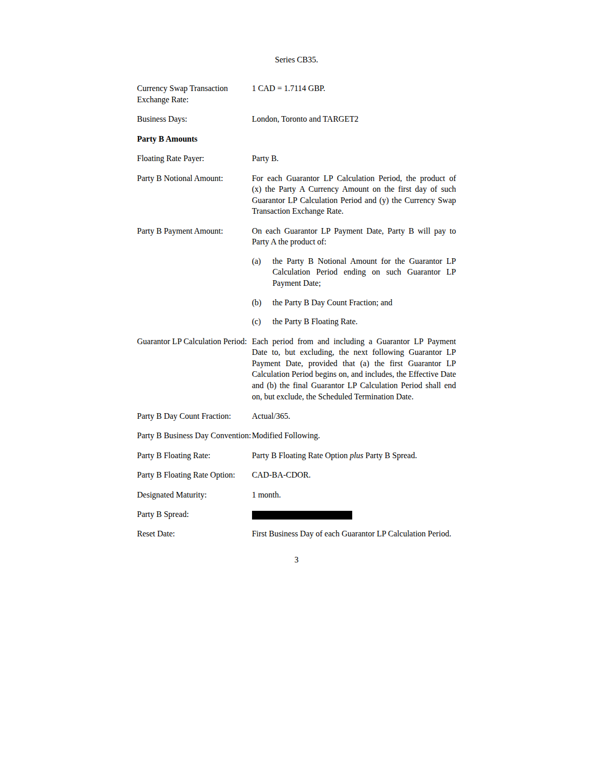Series CB35.
| Currency Swap Transaction Exchange Rate: | 1 CAD = 1.7114 GBP. |
| Business Days: | London, Toronto and TARGET2 |
| Party B Amounts | |
| Floating Rate Payer: | Party B. |
| Party B Notional Amount: | For each Guarantor LP Calculation Period, the product of (x) the Party A Currency Amount on the first day of such Guarantor LP Calculation Period and (y) the Currency Swap Transaction Exchange Rate. |
| Party B Payment Amount: | On each Guarantor LP Payment Date, Party B will pay to Party A the product of: / (a) / the Party B Notional Amount for the Guarantor LP Calculation Period ending on such Guarantor LP Payment Date; / / (b) / the Party B Day Count Fraction; and / / (c) / the Party B Floating Rate. / |
| Guarantor LP Calculation Period: | Each period from and including a Guarantor LP Payment Date to, but excluding, the next following Guarantor LP Payment Date, provided that (a) the first Guarantor LP Calculation Period begins on, and includes, the Effective Date and (b) the final Guarantor LP Calculation Period shall end on, but exclude, the Scheduled Termination Date. |
| Party B Day Count Fraction: | Actual/365. |
| Party B Business Day Convention: | Modified Following. |
| Party B Floating Rate: | Party B Floating Rate Option plus Party B Spread. |
| Party B Floating Rate Option: | CAD-BA-CDOR. |
| Designated Maturity: | 1 month. |
| Party B Spread: | |
| Reset Date: | First Business Day of each Guarantor LP Calculation Period. |
3